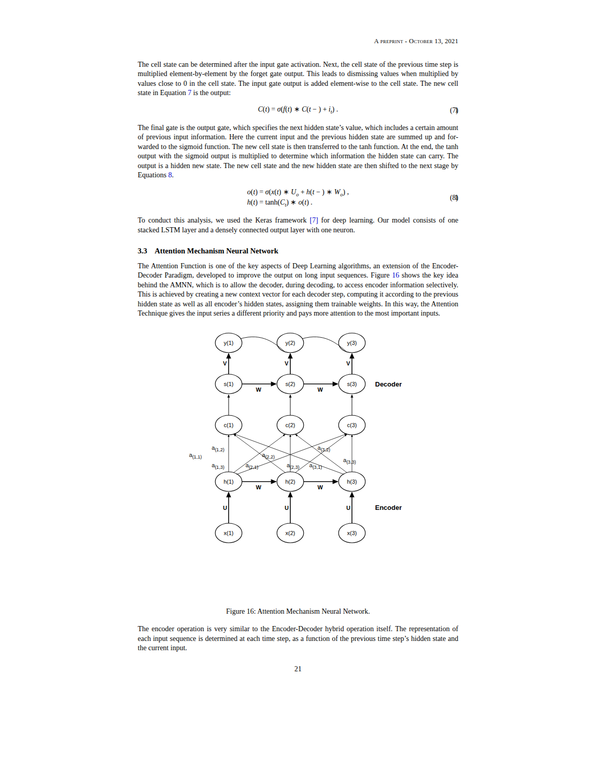A preprint - October 13, 2021
The cell state can be determined after the input gate activation. Next, the cell state of the previous time step is multiplied element-by-element by the forget gate output. This leads to dismissing values when multiplied by values close to 0 in the cell state. The input gate output is added element-wise to the cell state. The new cell state in Equation 7 is the output:
C(t) = σ(f(t) ∗ C(t − 1) + it) .
(7)
The final gate is the output gate, which specifies the next hidden state’s value, which includes a certain amount of previous input information. Here the current input and the previous hidden state are summed up and forwarded to the sigmoid function. The new cell state is then transferred to the tanh function. At the end, the tanh output with the sigmoid output is multiplied to determine which information the hidden state can carry. The output is a hidden new state. The new cell state and the new hidden state are then shifted to the next stage by Equations 8.
o(t) = σ(x(t) ∗ Uo + h(t − 1) ∗ Wo) ,
h(t) = tanh(Ct) ∗ o(t) .
(8)
To conduct this analysis, we used the Keras framework [7] for deep learning. Our model consists of one stacked LSTM layer and a densely connected output layer with one neuron.
3.3 Attention Mechanism Neural Network
The Attention Function is one of the key aspects of Deep Learning algorithms, an extension of the Encoder-Decoder Paradigm, developed to improve the output on long input sequences. Figure 16 shows the key idea behind the AMNN, which is to allow the decoder, during decoding, to access encoder information selectively. This is achieved by creating a new context vector for each decoder step, computing it according to the previous hidden state as well as all encoder’s hidden states, assigning them trainable weights. In this way, the Attention Technique gives the input series a different priority and pays more attention to the most important inputs.
y(1) y(2) y(3) s(1) s(2) s(3) c(1) c(2) c(3) h(1) h(2) h(3) x(1) x(2) x(3) U U U W W W W V V V a(1,1) a(1,2) a(1,3) a(2,1) a(2,2) a(2,3) a(3,1) a(3,2) a(3,3) Decoder Encoder
Figure 16: Attention Mechanism Neural Network.
The encoder operation is very similar to the Encoder-Decoder hybrid operation itself. The representation of each input sequence is determined at each time step, as a function of the previous time step’s hidden state and the current input.
21